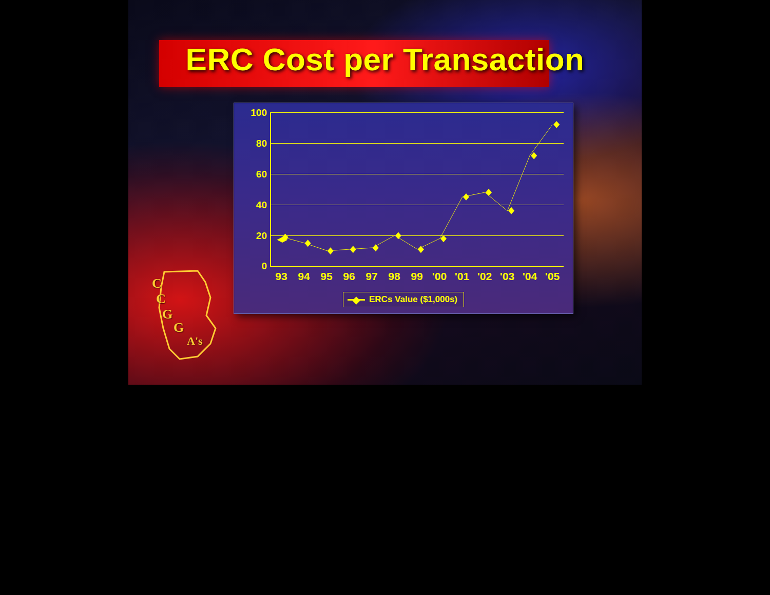ERC Cost per Transaction
100
80
60
40
20
0
93 94 95 96 97 98 99 '00 '01 '02 '03 '04 '05
ERCs Value ($1,000s)
C C G G A's